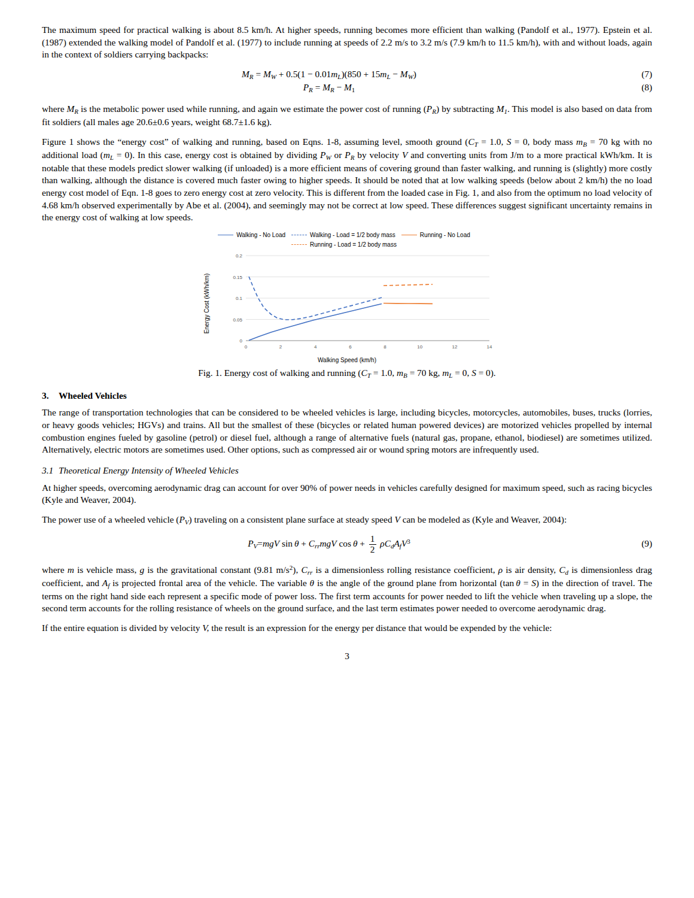The maximum speed for practical walking is about 8.5 km/h. At higher speeds, running becomes more efficient than walking (Pandolf et al., 1977). Epstein et al. (1987) extended the walking model of Pandolf et al. (1977) to include running at speeds of 2.2 m/s to 3.2 m/s (7.9 km/h to 11.5 km/h), with and without loads, again in the context of soldiers carrying backpacks:
MR = MW + 0.5(1 − 0.01mL)(850 + 15mL − MW)
(7)
PR = MR − M1
(8)
where MR is the metabolic power used while running, and again we estimate the power cost of running (PR) by subtracting M1. This model is also based on data from fit soldiers (all males age 20.6±0.6 years, weight 68.7±1.6 kg).
Figure 1 shows the “energy cost” of walking and running, based on Eqns. 1-8, assuming level, smooth ground (CT = 1.0, S = 0, body mass mB = 70 kg with no additional load (mL = 0). In this case, energy cost is obtained by dividing PW or PR by velocity V and converting units from J/m to a more practical kWh/km. It is notable that these models predict slower walking (if unloaded) is a more efficient means of covering ground than faster walking, and running is (slightly) more costly than walking, although the distance is covered much faster owing to higher speeds. It should be noted that at low walking speeds (below about 2 km/h) the no load energy cost model of Eqn. 1-8 goes to zero energy cost at zero velocity. This is different from the loaded case in Fig. 1, and also from the optimum no load velocity of 4.68 km/h observed experimentally by Abe et al. (2004), and seemingly may not be correct at low speed. These differences suggest significant uncertainty remains in the energy cost of walking at low speeds.
Walking - No Load
Walking - Load = 1/2 body mass
Running - No Load
Running - Load = 1/2 body mass
Energy Cost (kWh/km) 0.2 0.15 0.1 0.05 0 0 2 4 6 8 10 12 14
Walking Speed (km/h)
Fig. 1. Energy cost of walking and running (CT = 1.0, mB = 70 kg, mL = 0, S = 0).
3. Wheeled Vehicles
The range of transportation technologies that can be considered to be wheeled vehicles is large, including bicycles, motorcycles, automobiles, buses, trucks (lorries, or heavy goods vehicles; HGVs) and trains. All but the smallest of these (bicycles or related human powered devices) are motorized vehicles propelled by internal combustion engines fueled by gasoline (petrol) or diesel fuel, although a range of alternative fuels (natural gas, propane, ethanol, biodiesel) are sometimes utilized. Alternatively, electric motors are sometimes used. Other options, such as compressed air or wound spring motors are infrequently used.
3.1 Theoretical Energy Intensity of Wheeled Vehicles
At higher speeds, overcoming aerodynamic drag can account for over 90% of power needs in vehicles carefully designed for maximum speed, such as racing bicycles (Kyle and Weaver, 2004).
The power use of a wheeled vehicle (PV) traveling on a consistent plane surface at steady speed V can be modeled as (Kyle and Weaver, 2004):
PV=mgV sin θ + CrrmgV cos θ + 1 2 ρCdAfV3
(9)
where m is vehicle mass, g is the gravitational constant (9.81 m/s2), Crr is a dimensionless rolling resistance coefficient, ρ is air density, Cd is dimensionless drag coefficient, and Af is projected frontal area of the vehicle. The variable θ is the angle of the ground plane from horizontal (tan θ = S) in the direction of travel. The terms on the right hand side each represent a specific mode of power loss. The first term accounts for power needed to lift the vehicle when traveling up a slope, the second term accounts for the rolling resistance of wheels on the ground surface, and the last term estimates power needed to overcome aerodynamic drag.
If the entire equation is divided by velocity V, the result is an expression for the energy per distance that would be expended by the vehicle:
3